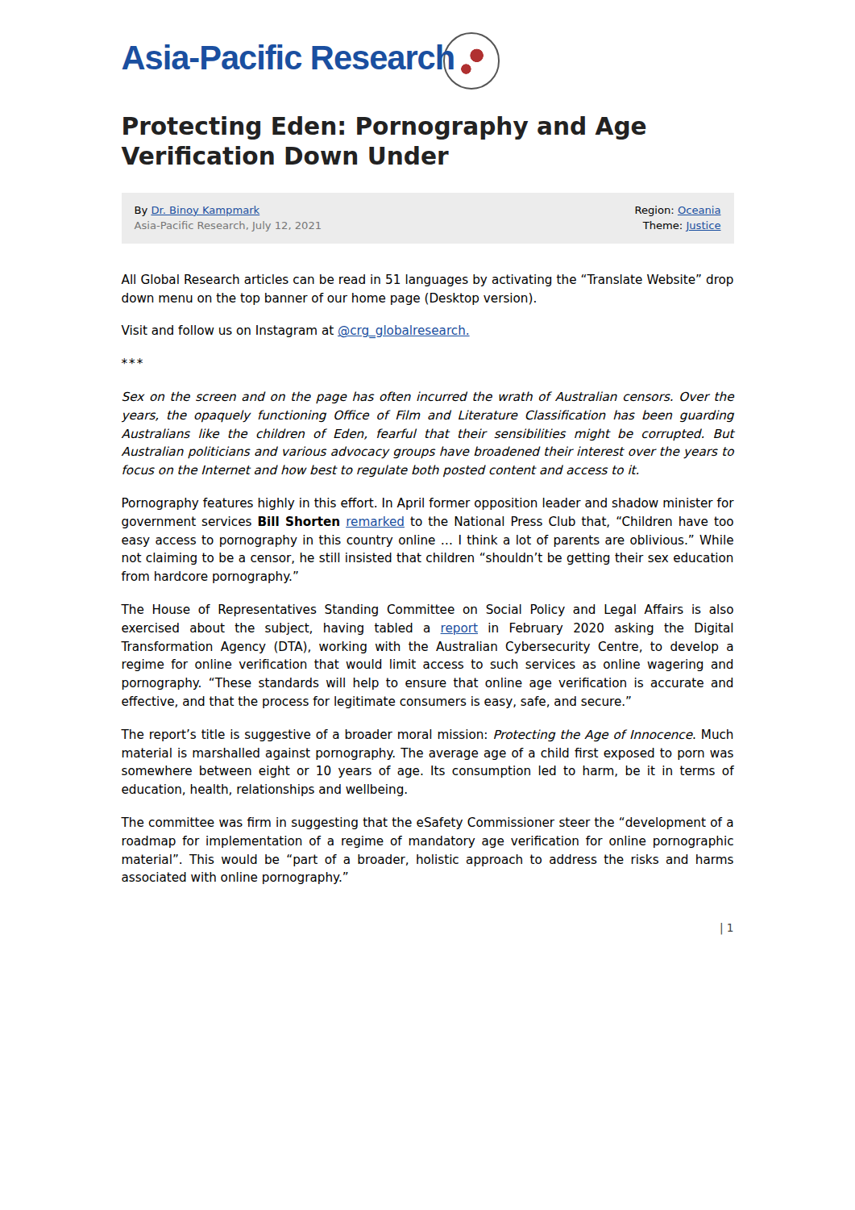Asia-Pacific Research
Protecting Eden: Pornography and Age Verification Down Under
By Dr. Binoy Kampmark
Asia-Pacific Research, July 12, 2021
Region: Oceania
Theme: Justice
All Global Research articles can be read in 51 languages by activating the “Translate Website” drop down menu on the top banner of our home page (Desktop version).
Visit and follow us on Instagram at @crg_globalresearch.
***
Sex on the screen and on the page has often incurred the wrath of Australian censors. Over the years, the opaquely functioning Office of Film and Literature Classification has been guarding Australians like the children of Eden, fearful that their sensibilities might be corrupted. But Australian politicians and various advocacy groups have broadened their interest over the years to focus on the Internet and how best to regulate both posted content and access to it.
Pornography features highly in this effort. In April former opposition leader and shadow minister for government services Bill Shorten remarked to the National Press Club that, “Children have too easy access to pornography in this country online … I think a lot of parents are oblivious.” While not claiming to be a censor, he still insisted that children “shouldn’t be getting their sex education from hardcore pornography.”
The House of Representatives Standing Committee on Social Policy and Legal Affairs is also exercised about the subject, having tabled a report in February 2020 asking the Digital Transformation Agency (DTA), working with the Australian Cybersecurity Centre, to develop a regime for online verification that would limit access to such services as online wagering and pornography. “These standards will help to ensure that online age verification is accurate and effective, and that the process for legitimate consumers is easy, safe, and secure.”
The report’s title is suggestive of a broader moral mission: Protecting the Age of Innocence. Much material is marshalled against pornography. The average age of a child first exposed to porn was somewhere between eight or 10 years of age. Its consumption led to harm, be it in terms of education, health, relationships and wellbeing.
The committee was firm in suggesting that the eSafety Commissioner steer the “development of a roadmap for implementation of a regime of mandatory age verification for online pornographic material”. This would be “part of a broader, holistic approach to address the risks and harms associated with online pornography.”
| 1